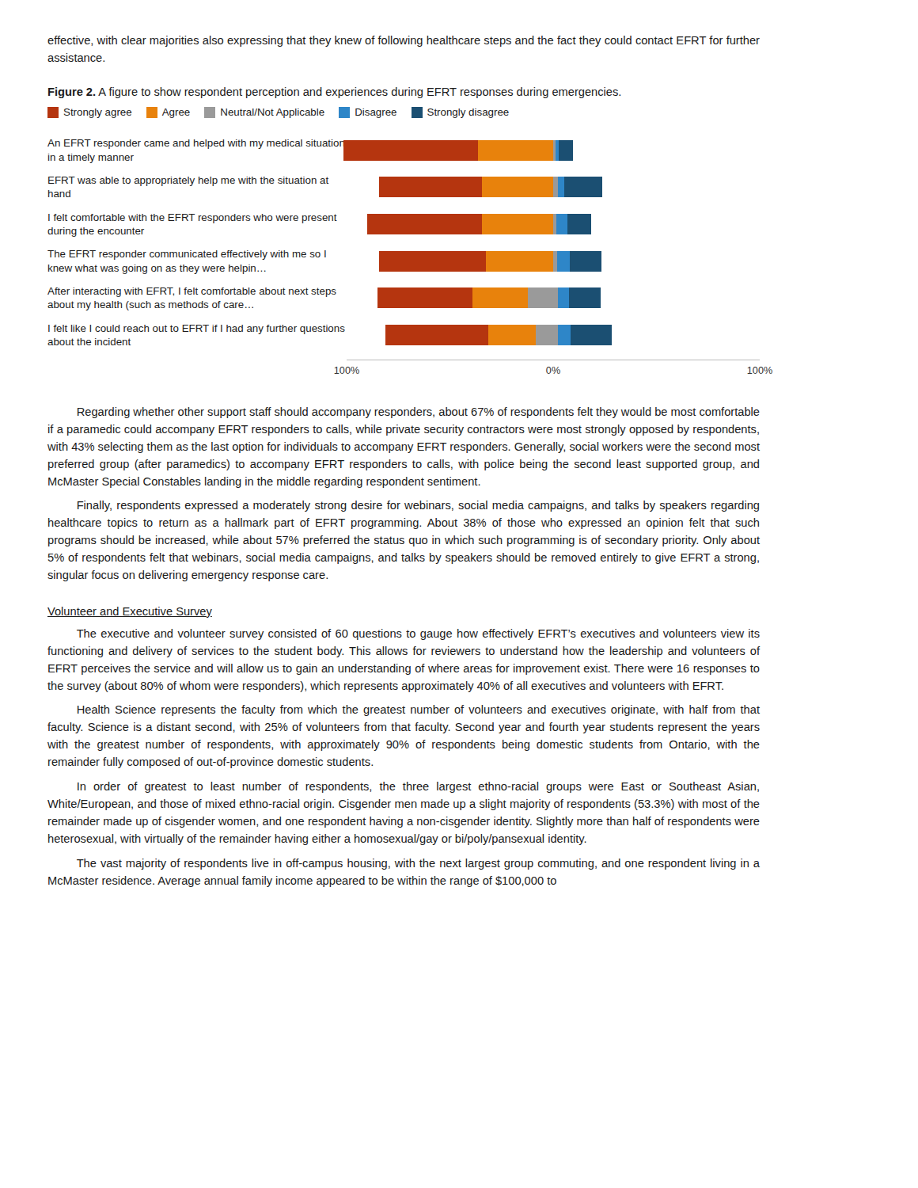effective, with clear majorities also expressing that they knew of following healthcare steps and the fact they could contact EFRT for further assistance.
Figure 2. A figure to show respondent perception and experiences during EFRT responses during emergencies.
Strongly agree Agree Neutral/Not Applicable Disagree Strongly disagree
| An EFRT responder came and helped with my medical situation in a timely manner | |
| EFRT was able to appropriately help me with the situation at hand | |
| I felt comfortable with the EFRT responders who were present during the encounter | |
| The EFRT responder communicated effectively with me so I knew what was going on as they were helpin… | |
| After interacting with EFRT, I felt comfortable about next steps about my health (such as methods of care… | |
| I felt like I could reach out to EFRT if I had any further questions about the incident | |
| | 100% 0% 100% |
Regarding whether other support staff should accompany responders, about 67% of respondents felt they would be most comfortable if a paramedic could accompany EFRT responders to calls, while private security contractors were most strongly opposed by respondents, with 43% selecting them as the last option for individuals to accompany EFRT responders. Generally, social workers were the second most preferred group (after paramedics) to accompany EFRT responders to calls, with police being the second least supported group, and McMaster Special Constables landing in the middle regarding respondent sentiment.
Finally, respondents expressed a moderately strong desire for webinars, social media campaigns, and talks by speakers regarding healthcare topics to return as a hallmark part of EFRT programming. About 38% of those who expressed an opinion felt that such programs should be increased, while about 57% preferred the status quo in which such programming is of secondary priority. Only about 5% of respondents felt that webinars, social media campaigns, and talks by speakers should be removed entirely to give EFRT a strong, singular focus on delivering emergency response care.
Volunteer and Executive Survey
The executive and volunteer survey consisted of 60 questions to gauge how effectively EFRT’s executives and volunteers view its functioning and delivery of services to the student body. This allows for reviewers to understand how the leadership and volunteers of EFRT perceives the service and will allow us to gain an understanding of where areas for improvement exist. There were 16 responses to the survey (about 80% of whom were responders), which represents approximately 40% of all executives and volunteers with EFRT.
Health Science represents the faculty from which the greatest number of volunteers and executives originate, with half from that faculty. Science is a distant second, with 25% of volunteers from that faculty. Second year and fourth year students represent the years with the greatest number of respondents, with approximately 90% of respondents being domestic students from Ontario, with the remainder fully composed of out-of-province domestic students.
In order of greatest to least number of respondents, the three largest ethno-racial groups were East or Southeast Asian, White/European, and those of mixed ethno-racial origin. Cisgender men made up a slight majority of respondents (53.3%) with most of the remainder made up of cisgender women, and one respondent having a non-cisgender identity. Slightly more than half of respondents were heterosexual, with virtually of the remainder having either a homosexual/gay or bi/poly/pansexual identity.
The vast majority of respondents live in off-campus housing, with the next largest group commuting, and one respondent living in a McMaster residence. Average annual family income appeared to be within the range of $100,000 to